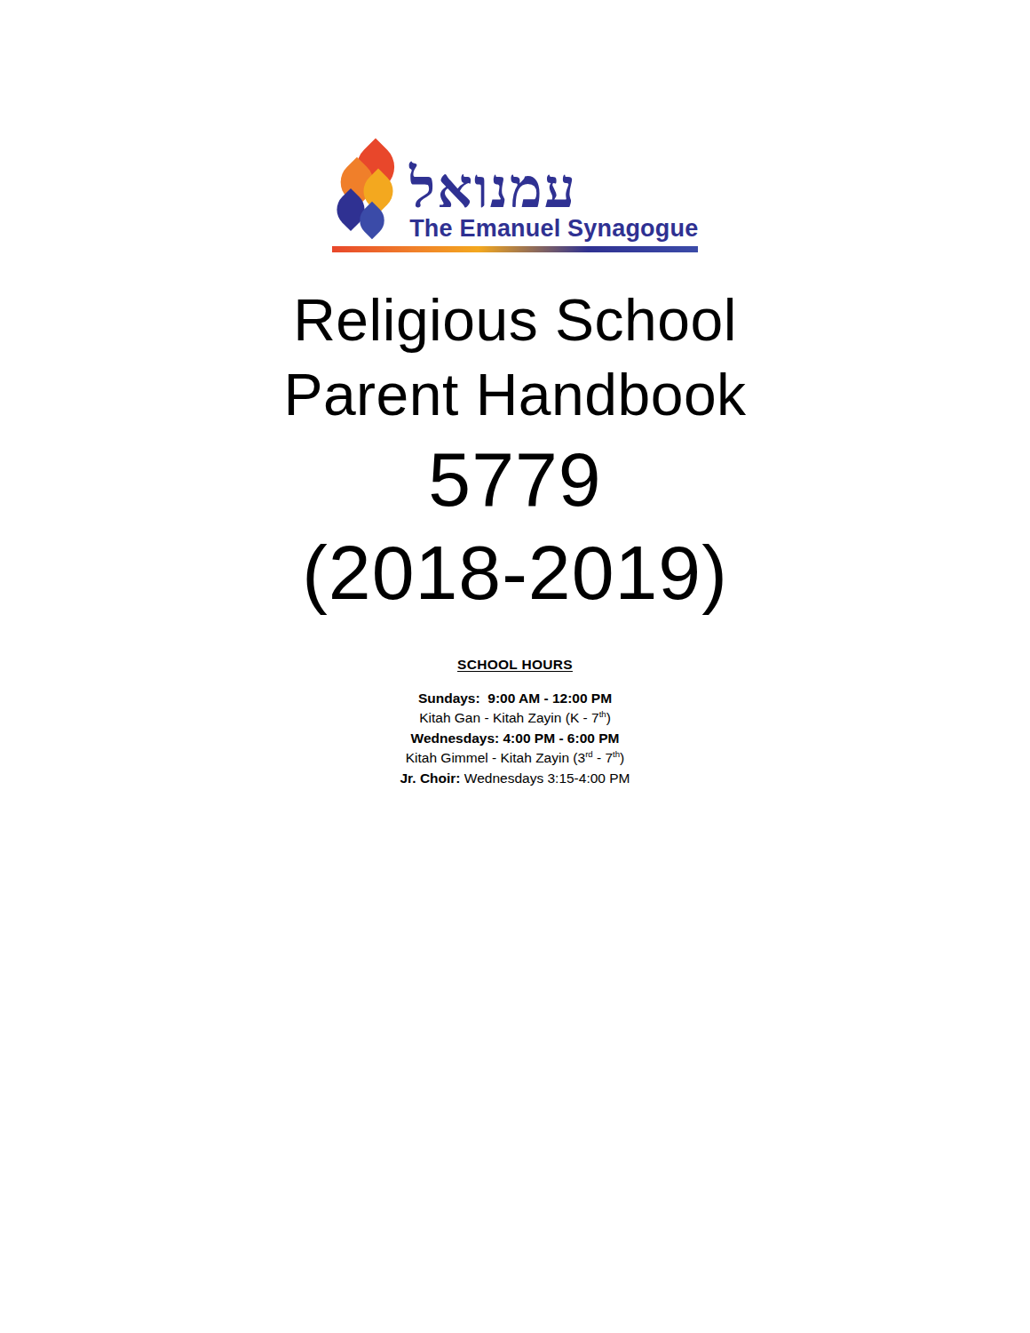עמנואל
The Emanuel Synagogue
Religious School
Parent Handbook 5779 (2018-2019)
SCHOOL HOURS
Sundays: 9:00 AM - 12:00 PM
Kitah Gan - Kitah Zayin (K - 7th)
Wednesdays: 4:00 PM - 6:00 PM
Kitah Gimmel - Kitah Zayin (3rd - 7th)
Jr. Choir: Wednesdays 3:15-4:00 PM